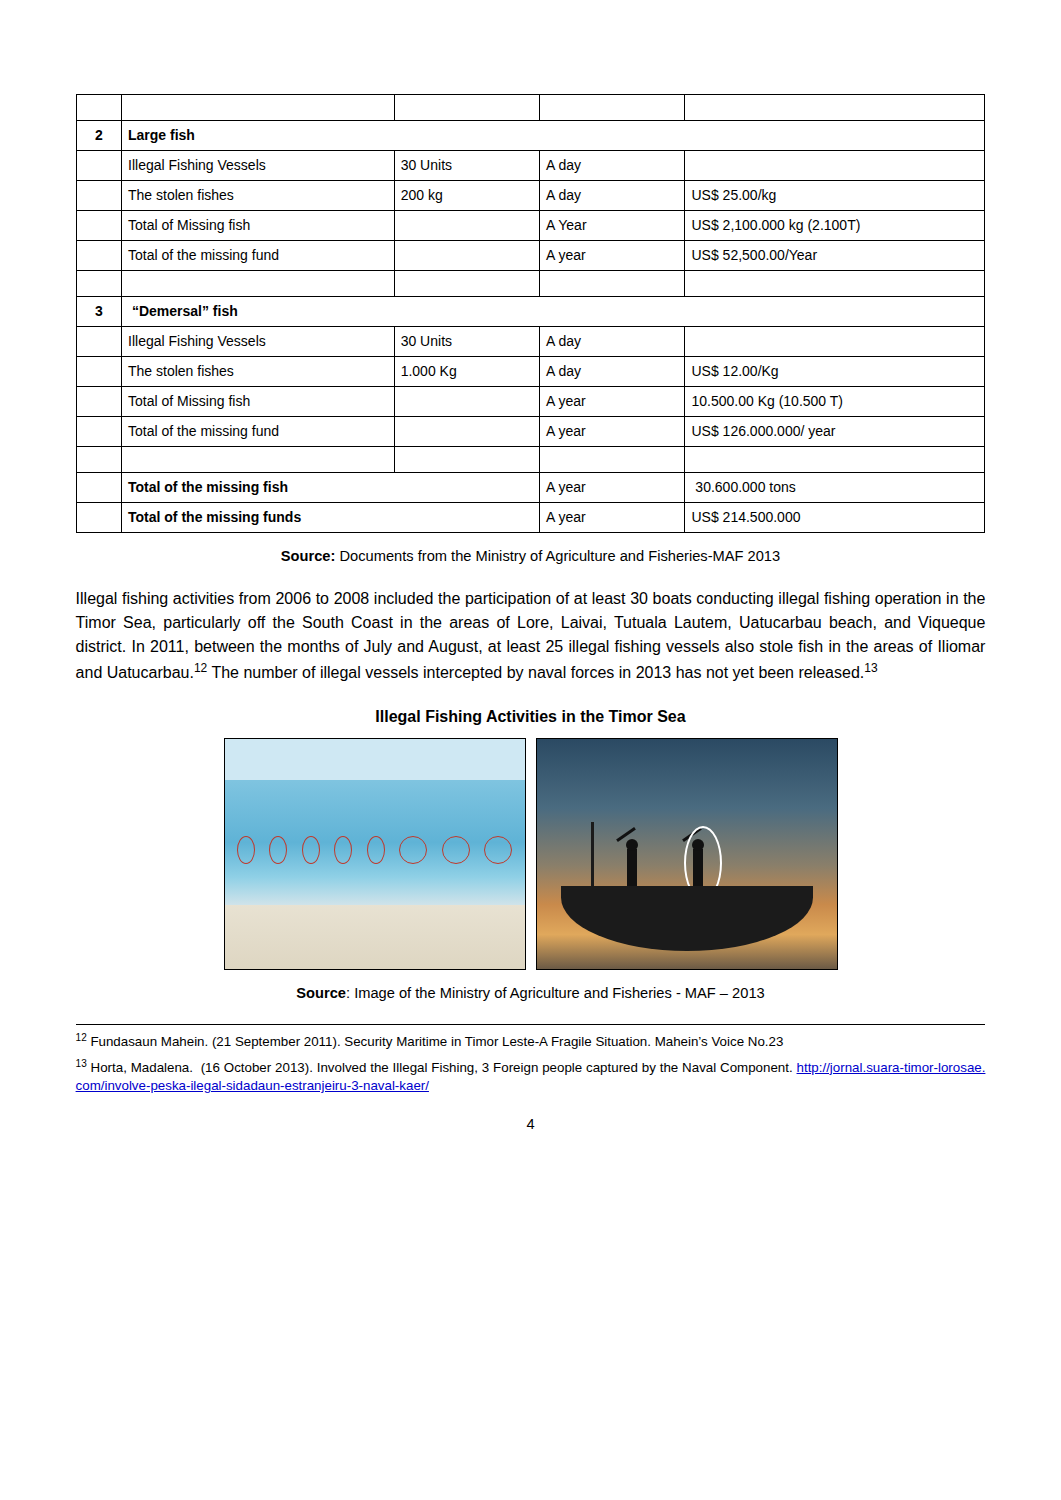| 2 | Large fish |
| | Illegal Fishing Vessels | 30 Units | A day | |
| | The stolen fishes | 200 kg | A day | US$ 25.00/kg |
| | Total of Missing fish | | A Year | US$ 2,100.000 kg (2.100T) |
| | Total of the missing fund | | A year | US$ 52,500.00/Year |
| 3 | “Demersal” fish |
| | Illegal Fishing Vessels | 30 Units | A day | |
| | The stolen fishes | 1.000 Kg | A day | US$ 12.00/Kg |
| | Total of Missing fish | | A year | 10.500.00 Kg (10.500 T) |
| | Total of the missing fund | | A year | US$ 126.000.000/ year |
| | Total of the missing fish | A year | 30.600.000 tons |
| | Total of the missing funds | A year | US$ 214.500.000 |
Source: Documents from the Ministry of Agriculture and Fisheries-MAF 2013
Illegal fishing activities from 2006 to 2008 included the participation of at least 30 boats conducting illegal fishing operation in the Timor Sea, particularly off the South Coast in the areas of Lore, Laivai, Tutuala Lautem, Uatucarbau beach, and Viqueque district. In 2011, between the months of July and August, at least 25 illegal fishing vessels also stole fish in the areas of Iliomar and Uatucarbau.12 The number of illegal vessels intercepted by naval forces in 2013 has not yet been released.13
Illegal Fishing Activities in the Timor Sea
Source: Image of the Ministry of Agriculture and Fisheries - MAF – 2013
12 Fundasaun Mahein. (21 September 2011). Security Maritime in Timor Leste-A Fragile Situation. Mahein’s Voice No.23
13 Horta, Madalena. (16 October 2013). Involved the Illegal Fishing, 3 Foreign people captured by the Naval Component. http://jornal.suara-timor-lorosae.com/involve-peska-ilegal-sidadaun-estranjeiru-3-naval-kaer/
4